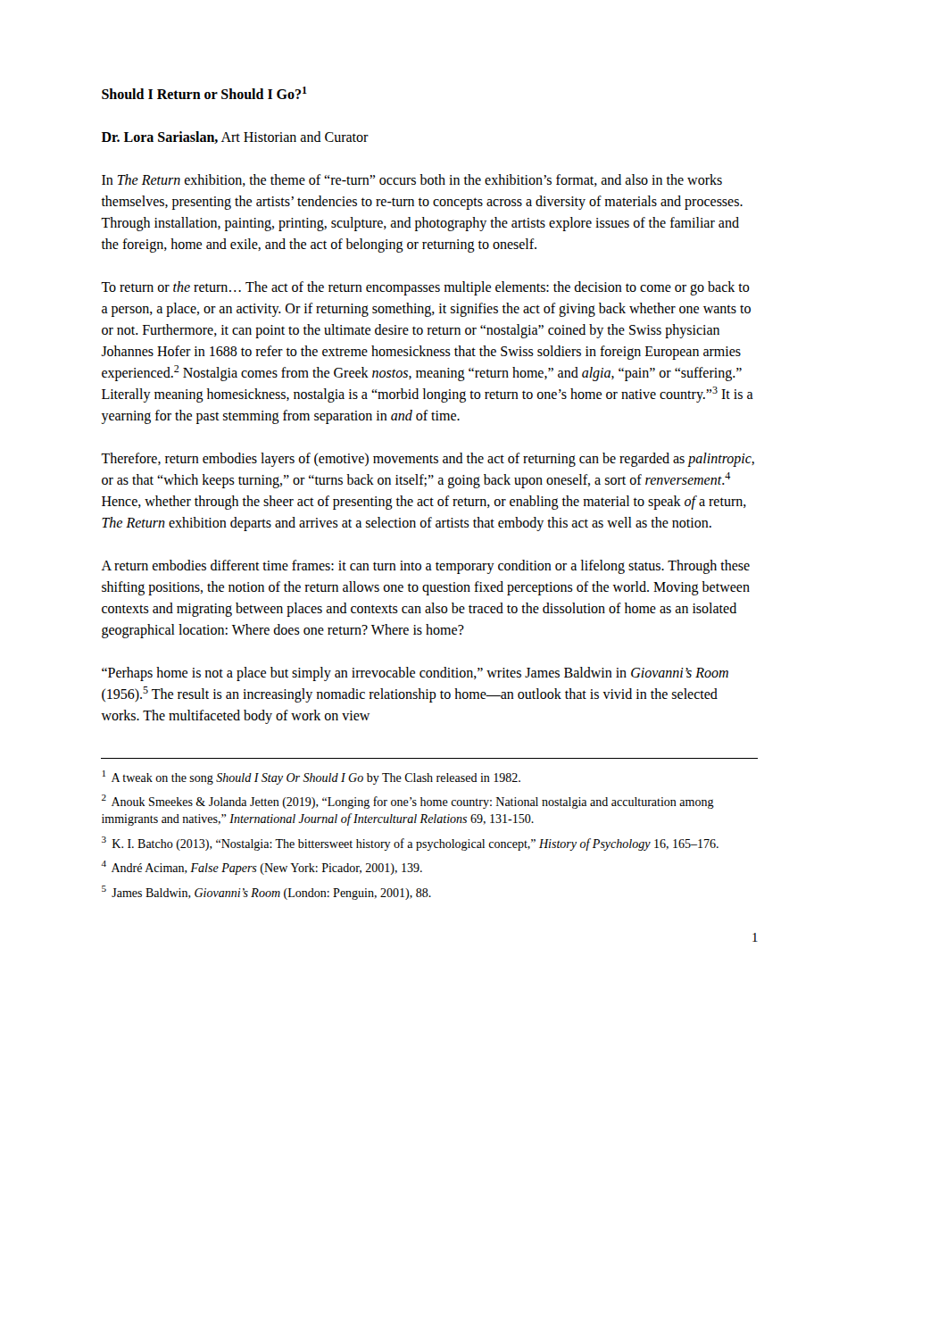Should I Return or Should I Go?1
Dr. Lora Sariaslan, Art Historian and Curator
In The Return exhibition, the theme of “re-turn” occurs both in the exhibition’s format, and also in the works themselves, presenting the artists’ tendencies to re-turn to concepts across a diversity of materials and processes. Through installation, painting, printing, sculpture, and photography the artists explore issues of the familiar and the foreign, home and exile, and the act of belonging or returning to oneself.
To return or the return… The act of the return encompasses multiple elements: the decision to come or go back to a person, a place, or an activity. Or if returning something, it signifies the act of giving back whether one wants to or not. Furthermore, it can point to the ultimate desire to return or “nostalgia” coined by the Swiss physician Johannes Hofer in 1688 to refer to the extreme homesickness that the Swiss soldiers in foreign European armies experienced.2 Nostalgia comes from the Greek nostos, meaning “return home,” and algia, “pain” or “suffering.” Literally meaning homesickness, nostalgia is a “morbid longing to return to one’s home or native country.”3 It is a yearning for the past stemming from separation in and of time.
Therefore, return embodies layers of (emotive) movements and the act of returning can be regarded as palintropic, or as that “which keeps turning,” or “turns back on itself;” a going back upon oneself, a sort of renversement.4 Hence, whether through the sheer act of presenting the act of return, or enabling the material to speak of a return, The Return exhibition departs and arrives at a selection of artists that embody this act as well as the notion.
A return embodies different time frames: it can turn into a temporary condition or a lifelong status. Through these shifting positions, the notion of the return allows one to question fixed perceptions of the world. Moving between contexts and migrating between places and contexts can also be traced to the dissolution of home as an isolated geographical location: Where does one return? Where is home?
“Perhaps home is not a place but simply an irrevocable condition,” writes James Baldwin in Giovanni’s Room (1956).5 The result is an increasingly nomadic relationship to home—an outlook that is vivid in the selected works. The multifaceted body of work on view
1 A tweak on the song Should I Stay Or Should I Go by The Clash released in 1982.
2 Anouk Smeekes & Jolanda Jetten (2019), “Longing for one’s home country: National nostalgia and acculturation among immigrants and natives,” International Journal of Intercultural Relations 69, 131-150.
3 K. I. Batcho (2013), “Nostalgia: The bittersweet history of a psychological concept,” History of Psychology 16, 165–176.
4 André Aciman, False Papers (New York: Picador, 2001), 139.
5 James Baldwin, Giovanni’s Room (London: Penguin, 2001), 88.
1